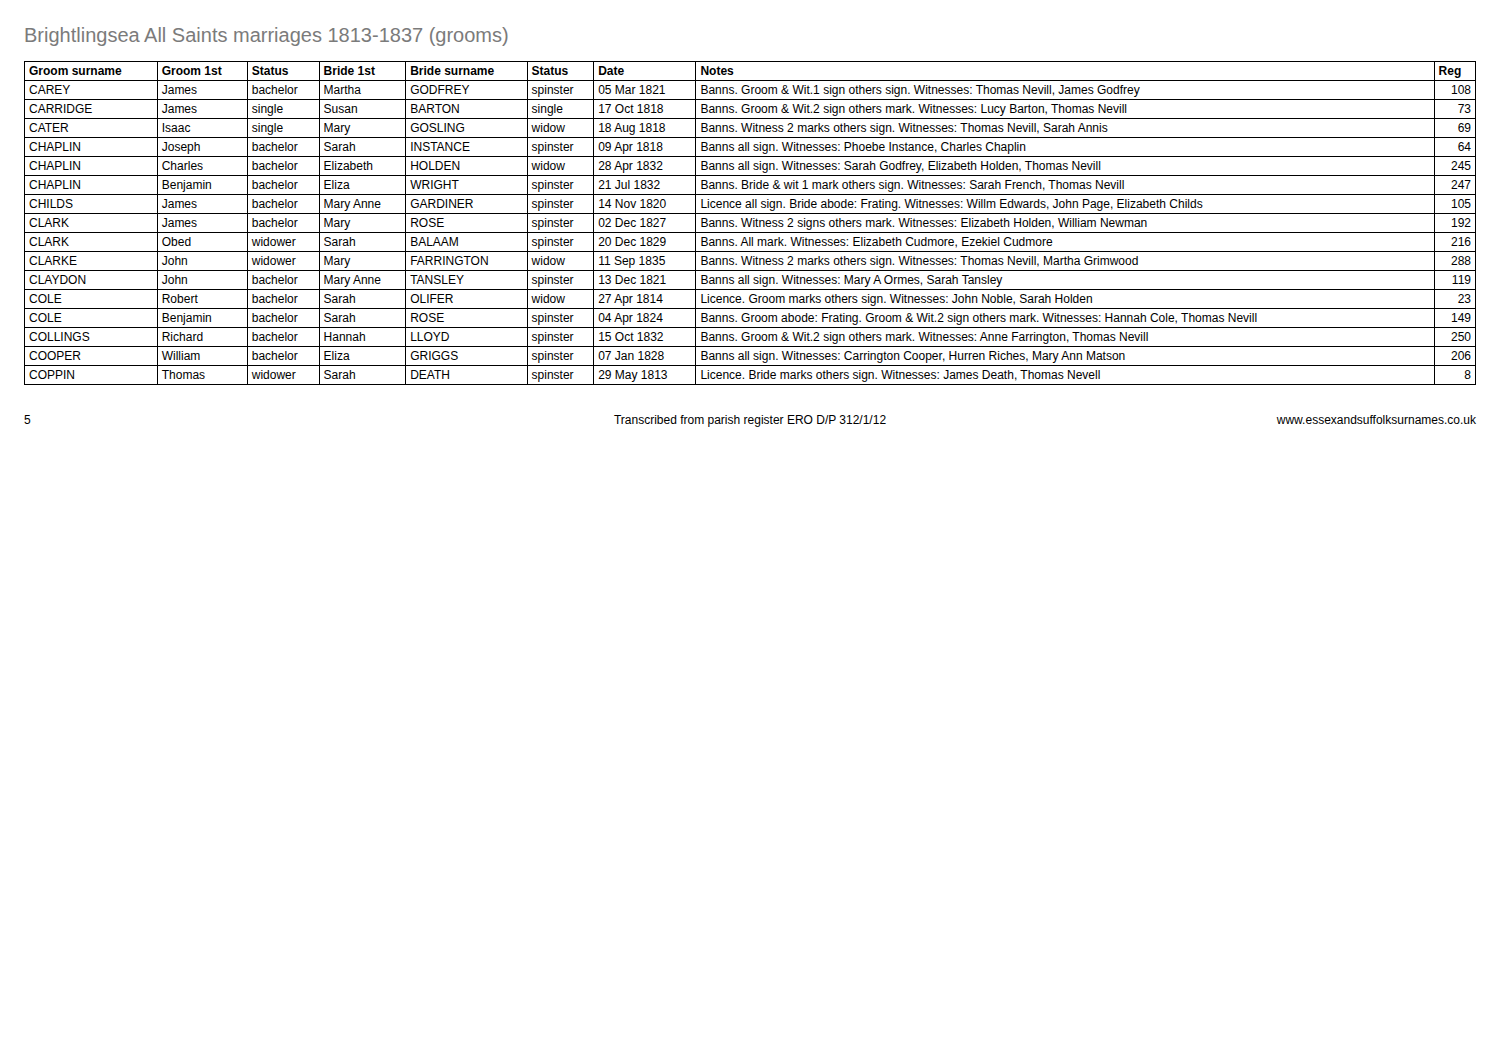Brightlingsea All Saints marriages 1813-1837 (grooms)
| Groom surname | Groom 1st | Status | Bride 1st | Bride surname | Status | Date | Notes | Reg |
| --- | --- | --- | --- | --- | --- | --- | --- | --- |
| CAREY | James | bachelor | Martha | GODFREY | spinster | 05 Mar 1821 | Banns. Groom & Wit.1 sign others sign. Witnesses: Thomas Nevill, James Godfrey | 108 |
| CARRIDGE | James | single | Susan | BARTON | single | 17 Oct 1818 | Banns. Groom & Wit.2 sign others mark. Witnesses: Lucy Barton, Thomas Nevill | 73 |
| CATER | Isaac | single | Mary | GOSLING | widow | 18 Aug 1818 | Banns. Witness 2 marks others sign. Witnesses: Thomas Nevill, Sarah Annis | 69 |
| CHAPLIN | Joseph | bachelor | Sarah | INSTANCE | spinster | 09 Apr 1818 | Banns all sign. Witnesses: Phoebe Instance, Charles Chaplin | 64 |
| CHAPLIN | Charles | bachelor | Elizabeth | HOLDEN | widow | 28 Apr 1832 | Banns all sign. Witnesses: Sarah Godfrey, Elizabeth Holden, Thomas Nevill | 245 |
| CHAPLIN | Benjamin | bachelor | Eliza | WRIGHT | spinster | 21 Jul 1832 | Banns. Bride & wit 1 mark others sign. Witnesses: Sarah French, Thomas Nevill | 247 |
| CHILDS | James | bachelor | Mary Anne | GARDINER | spinster | 14 Nov 1820 | Licence all sign. Bride abode: Frating. Witnesses: Willm Edwards, John Page, Elizabeth Childs | 105 |
| CLARK | James | bachelor | Mary | ROSE | spinster | 02 Dec 1827 | Banns. Witness 2 signs others mark. Witnesses: Elizabeth Holden, William Newman | 192 |
| CLARK | Obed | widower | Sarah | BALAAM | spinster | 20 Dec 1829 | Banns. All mark. Witnesses: Elizabeth Cudmore, Ezekiel Cudmore | 216 |
| CLARKE | John | widower | Mary | FARRINGTON | widow | 11 Sep 1835 | Banns. Witness 2 marks others sign. Witnesses: Thomas Nevill, Martha Grimwood | 288 |
| CLAYDON | John | bachelor | Mary Anne | TANSLEY | spinster | 13 Dec 1821 | Banns all sign. Witnesses: Mary A Ormes, Sarah Tansley | 119 |
| COLE | Robert | bachelor | Sarah | OLIFER | widow | 27 Apr 1814 | Licence. Groom marks others sign. Witnesses: John Noble, Sarah Holden | 23 |
| COLE | Benjamin | bachelor | Sarah | ROSE | spinster | 04 Apr 1824 | Banns. Groom abode: Frating. Groom & Wit.2 sign others mark. Witnesses: Hannah Cole, Thomas Nevill | 149 |
| COLLINGS | Richard | bachelor | Hannah | LLOYD | spinster | 15 Oct 1832 | Banns. Groom & Wit.2 sign others mark. Witnesses: Anne Farrington, Thomas Nevill | 250 |
| COOPER | William | bachelor | Eliza | GRIGGS | spinster | 07 Jan 1828 | Banns all sign. Witnesses: Carrington Cooper, Hurren Riches, Mary Ann Matson | 206 |
| COPPIN | Thomas | widower | Sarah | DEATH | spinster | 29 May 1813 | Licence. Bride marks others sign. Witnesses: James Death, Thomas Nevell | 8 |
5
Transcribed from parish register ERO D/P 312/1/12
www.essexandsuffolksurnames.co.uk